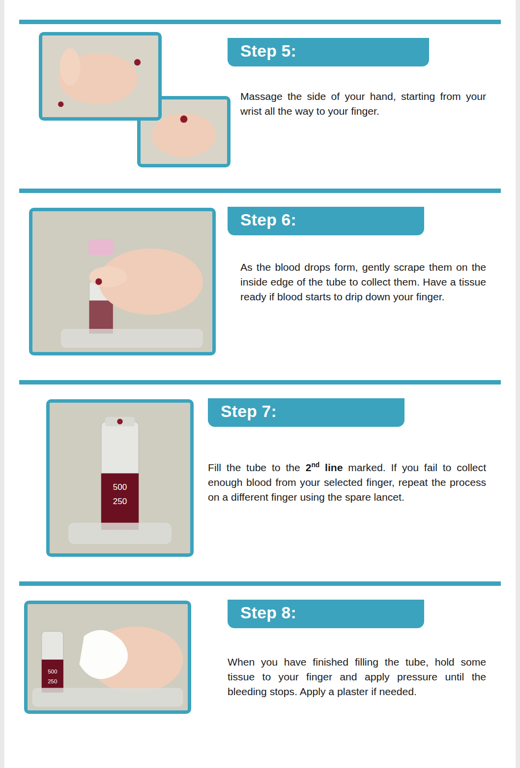Step 5:
Massage the side of your hand, starting from your wrist all the way to your finger.
Step 6:
As the blood drops form, gently scrape them on the inside edge of the tube to collect them. Have a tissue ready if blood starts to drip down your finger.
Step 7:
Fill the tube to the 2nd line marked. If you fail to collect enough blood from your selected finger, repeat the process on a different finger using the spare lancet.
Step 8:
When you have finished filling the tube, hold some tissue to your finger and apply pressure until the bleeding stops. Apply a plaster if needed.